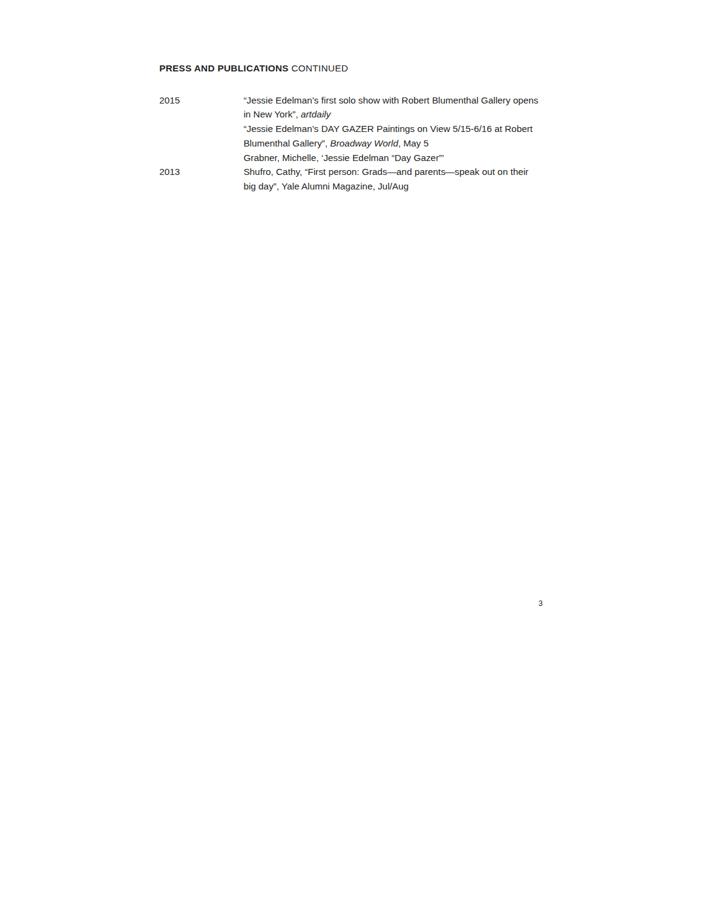PRESS AND PUBLICATIONS CONTINUED
2015
“Jessie Edelman’s first solo show with Robert Blumenthal Gallery opens in New York”, artdaily
“Jessie Edelman’s DAY GAZER Paintings on View 5/15-6/16 at Robert Blumenthal Gallery”, Broadway World, May 5
Grabner, Michelle, ‘Jessie Edelman “Day Gazer”’
2013
Shufro, Cathy, “First person: Grads—and parents—speak out on their big day”, Yale Alumni Magazine, Jul/Aug
3